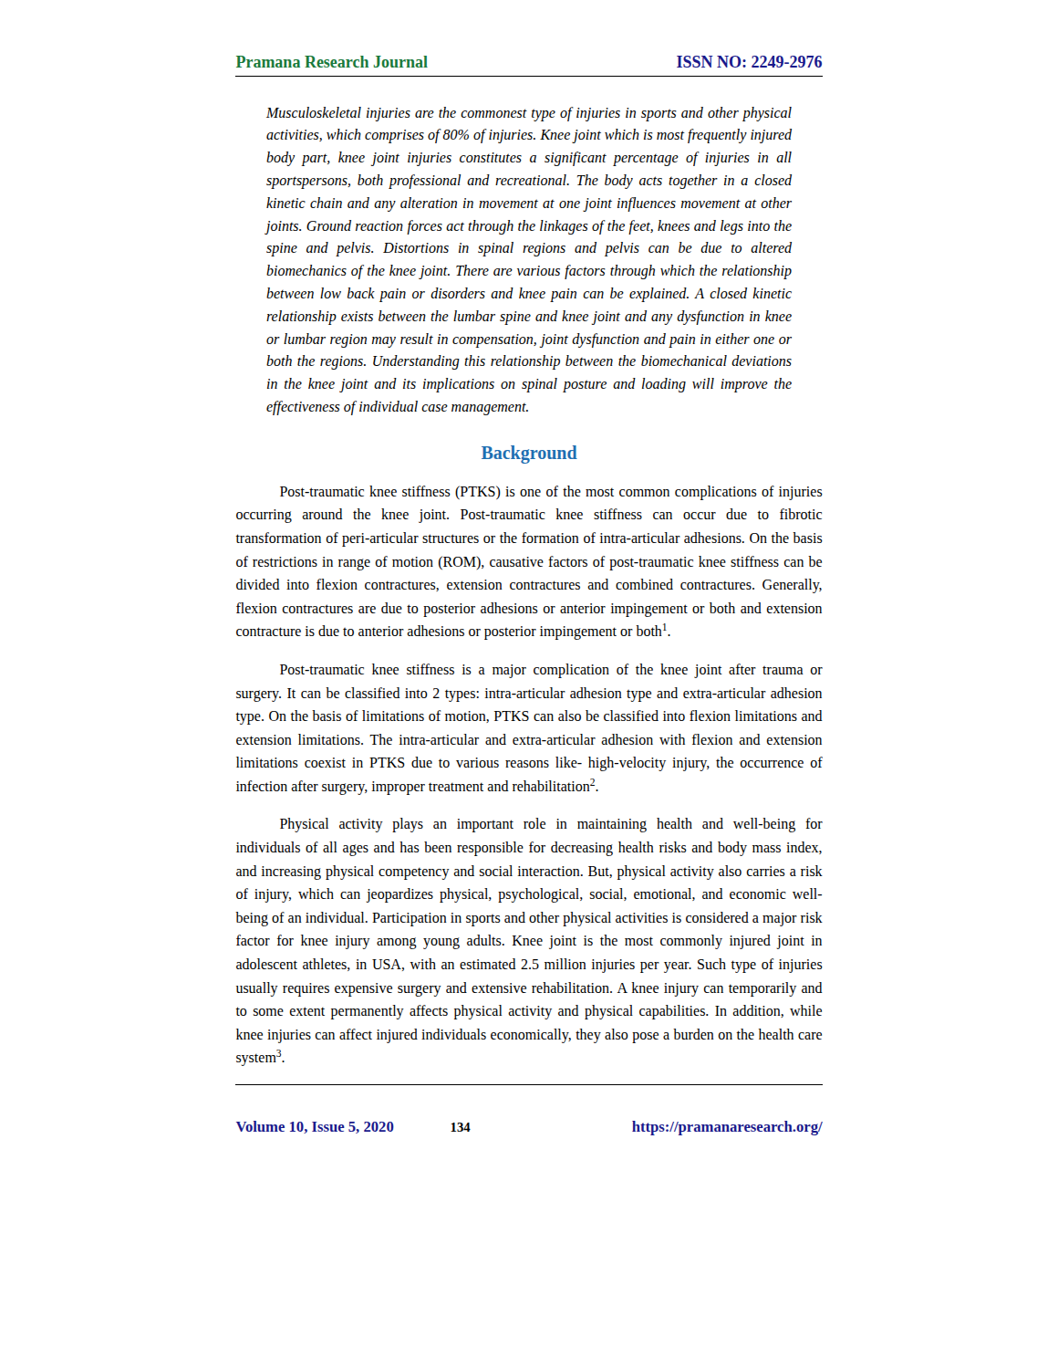Pramana Research Journal ISSN NO: 2249-2976
Musculoskeletal injuries are the commonest type of injuries in sports and other physical activities, which comprises of 80% of injuries. Knee joint which is most frequently injured body part, knee joint injuries constitutes a significant percentage of injuries in all sportspersons, both professional and recreational. The body acts together in a closed kinetic chain and any alteration in movement at one joint influences movement at other joints. Ground reaction forces act through the linkages of the feet, knees and legs into the spine and pelvis. Distortions in spinal regions and pelvis can be due to altered biomechanics of the knee joint. There are various factors through which the relationship between low back pain or disorders and knee pain can be explained. A closed kinetic relationship exists between the lumbar spine and knee joint and any dysfunction in knee or lumbar region may result in compensation, joint dysfunction and pain in either one or both the regions. Understanding this relationship between the biomechanical deviations in the knee joint and its implications on spinal posture and loading will improve the effectiveness of individual case management.
Background
Post-traumatic knee stiffness (PTKS) is one of the most common complications of injuries occurring around the knee joint. Post-traumatic knee stiffness can occur due to fibrotic transformation of peri-articular structures or the formation of intra-articular adhesions. On the basis of restrictions in range of motion (ROM), causative factors of post-traumatic knee stiffness can be divided into flexion contractures, extension contractures and combined contractures. Generally, flexion contractures are due to posterior adhesions or anterior impingement or both and extension contracture is due to anterior adhesions or posterior impingement or both1.
Post-traumatic knee stiffness is a major complication of the knee joint after trauma or surgery. It can be classified into 2 types: intra-articular adhesion type and extra-articular adhesion type. On the basis of limitations of motion, PTKS can also be classified into flexion limitations and extension limitations. The intra-articular and extra-articular adhesion with flexion and extension limitations coexist in PTKS due to various reasons like- high-velocity injury, the occurrence of infection after surgery, improper treatment and rehabilitation2.
Physical activity plays an important role in maintaining health and well-being for individuals of all ages and has been responsible for decreasing health risks and body mass index, and increasing physical competency and social interaction. But, physical activity also carries a risk of injury, which can jeopardizes physical, psychological, social, emotional, and economic well-being of an individual. Participation in sports and other physical activities is considered a major risk factor for knee injury among young adults. Knee joint is the most commonly injured joint in adolescent athletes, in USA, with an estimated 2.5 million injuries per year. Such type of injuries usually requires expensive surgery and extensive rehabilitation. A knee injury can temporarily and to some extent permanently affects physical activity and physical capabilities. In addition, while knee injuries can affect injured individuals economically, they also pose a burden on the health care system3.
Volume 10, Issue 5, 2020 134 https://pramanaresearch.org/